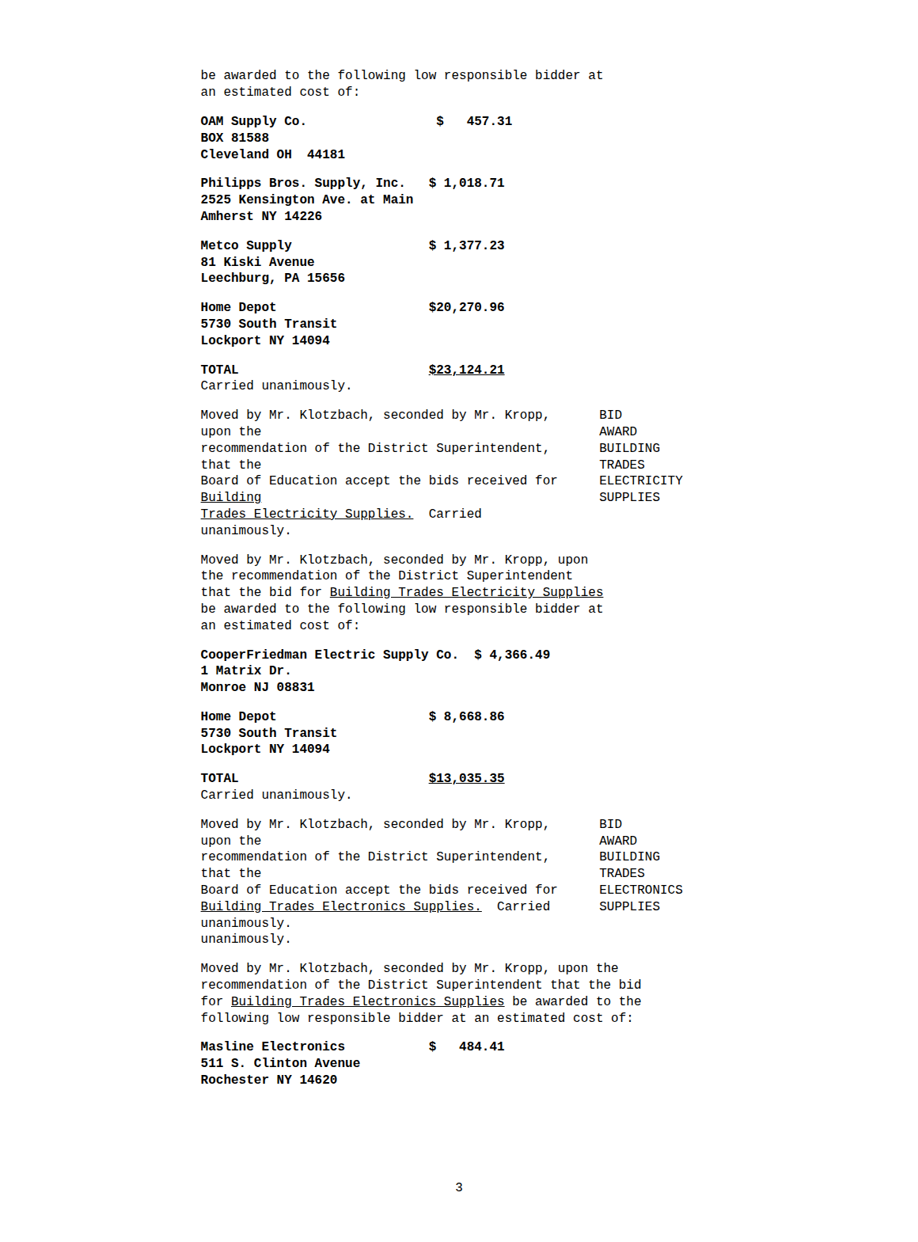be awarded to the following low responsible bidder at an estimated cost of:
OAM Supply Co. $ 457.31 BOX 81588 Cleveland OH 44181
Philipps Bros. Supply, Inc. $ 1,018.71 2525 Kensington Ave. at Main Amherst NY 14226
Metco Supply $ 1,377.23 81 Kiski Avenue Leechburg, PA 15656
Home Depot $20,270.96 5730 South Transit Lockport NY 14094
TOTAL $23,124.21
Carried unanimously.
Moved by Mr. Klotzbach, seconded by Mr. Kropp, upon the recommendation of the District Superintendent, that the Board of Education accept the bids received for Building Trades Electricity Supplies. Carried unanimously.
BID AWARD BUILDING TRADES ELECTRICITY SUPPLIES
Moved by Mr. Klotzbach, seconded by Mr. Kropp, upon the recommendation of the District Superintendent that the bid for Building Trades Electricity Supplies be awarded to the following low responsible bidder at an estimated cost of:
CooperFriedman Electric Supply Co. $ 4,366.49 1 Matrix Dr. Monroe NJ 08831
Home Depot $ 8,668.86 5730 South Transit Lockport NY 14094
TOTAL $13,035.35
Carried unanimously.
Moved by Mr. Klotzbach, seconded by Mr. Kropp, upon the recommendation of the District Superintendent, that the Board of Education accept the bids received for Building Trades Electronics Supplies. Carried unanimously. unanimously.
BID AWARD BUILDING TRADES ELECTRONICS SUPPLIES
Moved by Mr. Klotzbach, seconded by Mr. Kropp, upon the recommendation of the District Superintendent that the bid for Building Trades Electronics Supplies be awarded to the following low responsible bidder at an estimated cost of:
Masline Electronics $ 484.41 511 S. Clinton Avenue Rochester NY 14620
3